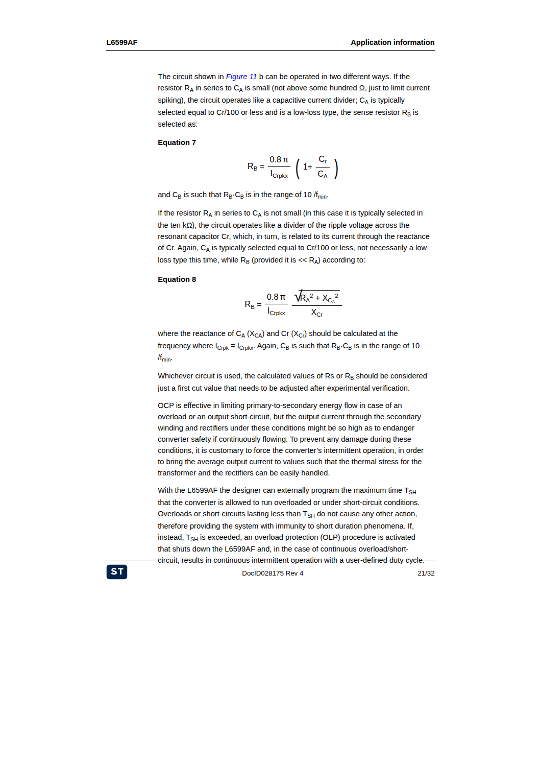L6599AF
Application information
The circuit shown in Figure 11 b can be operated in two different ways. If the resistor RA in series to CA is small (not above some hundred Ω, just to limit current spiking), the circuit operates like a capacitive current divider; CA is typically selected equal to Cr/100 or less and is a low-loss type, the sense resistor RB is selected as:
Equation 7
RB = 0.8 π ICrpkx ( 1+ Cr CA )
and CB is such that RB·CB is in the range of 10 /fmin.
If the resistor RA in series to CA is not small (in this case it is typically selected in the ten kΩ), the circuit operates like a divider of the ripple voltage across the resonant capacitor Cr, which, in turn, is related to its current through the reactance of Cr. Again, CA is typically selected equal to Cr/100 or less, not necessarily a low-loss type this time, while RB (provided it is << RA) according to:
Equation 8
RB = 0.8 π ICrpkx RA2 + XCA2 XCr
where the reactance of CA (XCA) and Cr (XCr) should be calculated at the frequency where ICrpk = ICrpkx. Again, CB is such that RB·CB is in the range of 10 /fmin.
Whichever circuit is used, the calculated values of Rs or RB should be considered just a first cut value that needs to be adjusted after experimental verification.
OCP is effective in limiting primary-to-secondary energy flow in case of an overload or an output short-circuit, but the output current through the secondary winding and rectifiers under these conditions might be so high as to endanger converter safety if continuously flowing. To prevent any damage during these conditions, it is customary to force the converter’s intermittent operation, in order to bring the average output current to values such that the thermal stress for the transformer and the rectifiers can be easily handled.
With the L6599AF the designer can externally program the maximum time TSH that the converter is allowed to run overloaded or under short-circuit conditions. Overloads or short-circuits lasting less than TSH do not cause any other action, therefore providing the system with immunity to short duration phenomena. If, instead, TSH is exceeded, an overload protection (OLP) procedure is activated that shuts down the L6599AF and, in the case of continuous overload/short-circuit, results in continuous intermittent operation with a user-defined duty cycle.
DocID028175 Rev 4
21/32